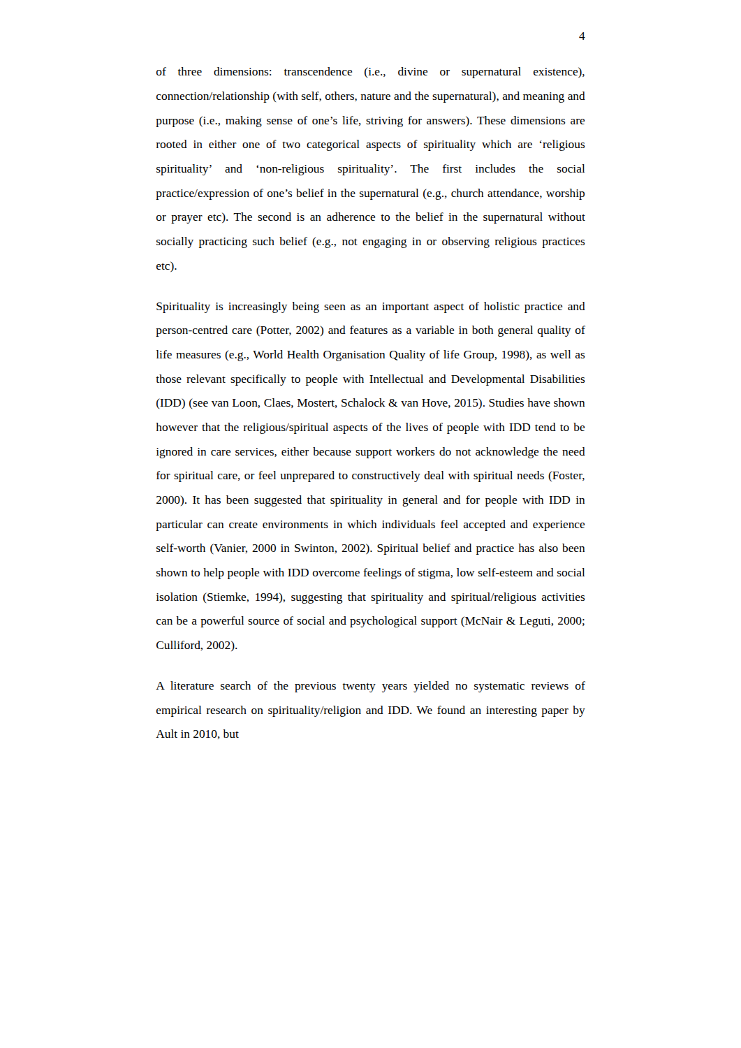4
of three dimensions: transcendence (i.e., divine or supernatural existence), connection/relationship (with self, others, nature and the supernatural), and meaning and purpose (i.e., making sense of one’s life, striving for answers). These dimensions are rooted in either one of two categorical aspects of spirituality which are ‘religious spirituality’ and ‘non-religious spirituality’. The first includes the social practice/expression of one’s belief in the supernatural (e.g., church attendance, worship or prayer etc). The second is an adherence to the belief in the supernatural without socially practicing such belief (e.g., not engaging in or observing religious practices etc).
Spirituality is increasingly being seen as an important aspect of holistic practice and person-centred care (Potter, 2002) and features as a variable in both general quality of life measures (e.g., World Health Organisation Quality of life Group, 1998), as well as those relevant specifically to people with Intellectual and Developmental Disabilities (IDD) (see van Loon, Claes, Mostert, Schalock & van Hove, 2015). Studies have shown however that the religious/spiritual aspects of the lives of people with IDD tend to be ignored in care services, either because support workers do not acknowledge the need for spiritual care, or feel unprepared to constructively deal with spiritual needs (Foster, 2000). It has been suggested that spirituality in general and for people with IDD in particular can create environments in which individuals feel accepted and experience self-worth (Vanier, 2000 in Swinton, 2002). Spiritual belief and practice has also been shown to help people with IDD overcome feelings of stigma, low self-esteem and social isolation (Stiemke, 1994), suggesting that spirituality and spiritual/religious activities can be a powerful source of social and psychological support (McNair & Leguti, 2000; Culliford, 2002).
A literature search of the previous twenty years yielded no systematic reviews of empirical research on spirituality/religion and IDD. We found an interesting paper by Ault in 2010, but